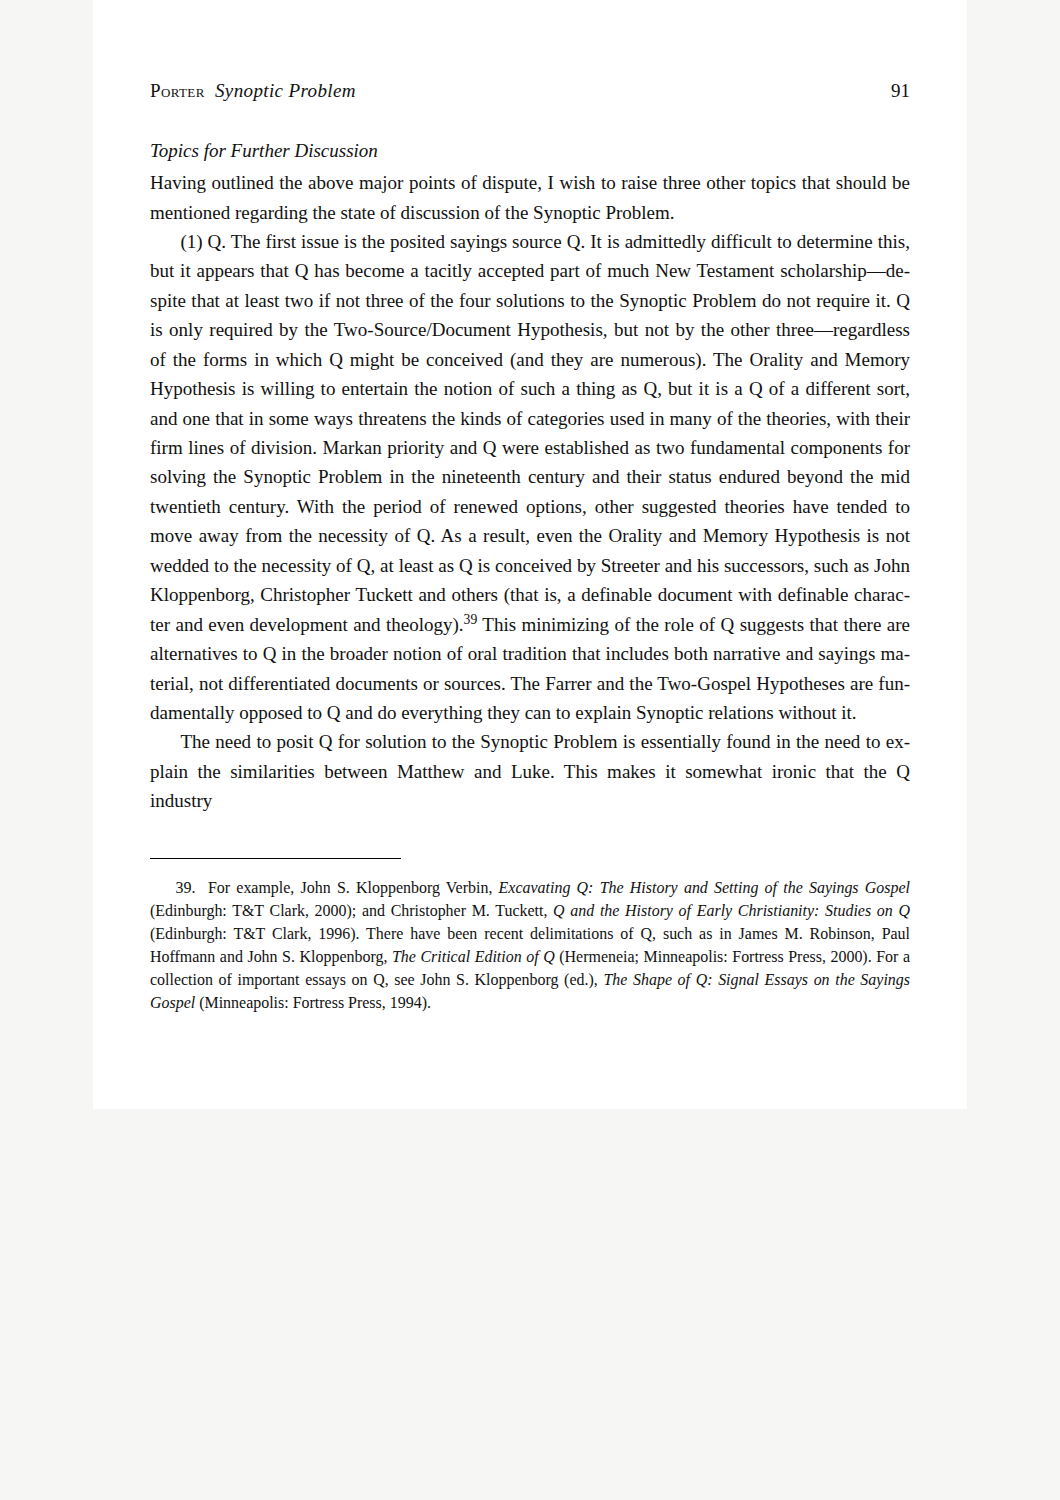Porter Synoptic Problem 91
Topics for Further Discussion
Having outlined the above major points of dispute, I wish to raise three other topics that should be mentioned regarding the state of discussion of the Synoptic Problem.
(1) Q. The first issue is the posited sayings source Q. It is admittedly difficult to determine this, but it appears that Q has become a tacitly accepted part of much New Testament scholarship—despite that at least two if not three of the four solutions to the Synoptic Problem do not require it. Q is only required by the Two-Source/Document Hypothesis, but not by the other three—regardless of the forms in which Q might be conceived (and they are numerous). The Orality and Memory Hypothesis is willing to entertain the notion of such a thing as Q, but it is a Q of a different sort, and one that in some ways threatens the kinds of categories used in many of the theories, with their firm lines of division. Markan priority and Q were established as two fundamental components for solving the Synoptic Problem in the nineteenth century and their status endured beyond the mid twentieth century. With the period of renewed options, other suggested theories have tended to move away from the necessity of Q. As a result, even the Orality and Memory Hypothesis is not wedded to the necessity of Q, at least as Q is conceived by Streeter and his successors, such as John Kloppenborg, Christopher Tuckett and others (that is, a definable document with definable character and even development and theology).39 This minimizing of the role of Q suggests that there are alternatives to Q in the broader notion of oral tradition that includes both narrative and sayings material, not differentiated documents or sources. The Farrer and the Two-Gospel Hypotheses are fundamentally opposed to Q and do everything they can to explain Synoptic relations without it.
The need to posit Q for solution to the Synoptic Problem is essentially found in the need to explain the similarities between Matthew and Luke. This makes it somewhat ironic that the Q industry
39. For example, John S. Kloppenborg Verbin, Excavating Q: The History and Setting of the Sayings Gospel (Edinburgh: T&T Clark, 2000); and Christopher M. Tuckett, Q and the History of Early Christianity: Studies on Q (Edinburgh: T&T Clark, 1996). There have been recent delimitations of Q, such as in James M. Robinson, Paul Hoffmann and John S. Kloppenborg, The Critical Edition of Q (Hermeneia; Minneapolis: Fortress Press, 2000). For a collection of important essays on Q, see John S. Kloppenborg (ed.), The Shape of Q: Signal Essays on the Sayings Gospel (Minneapolis: Fortress Press, 1994).